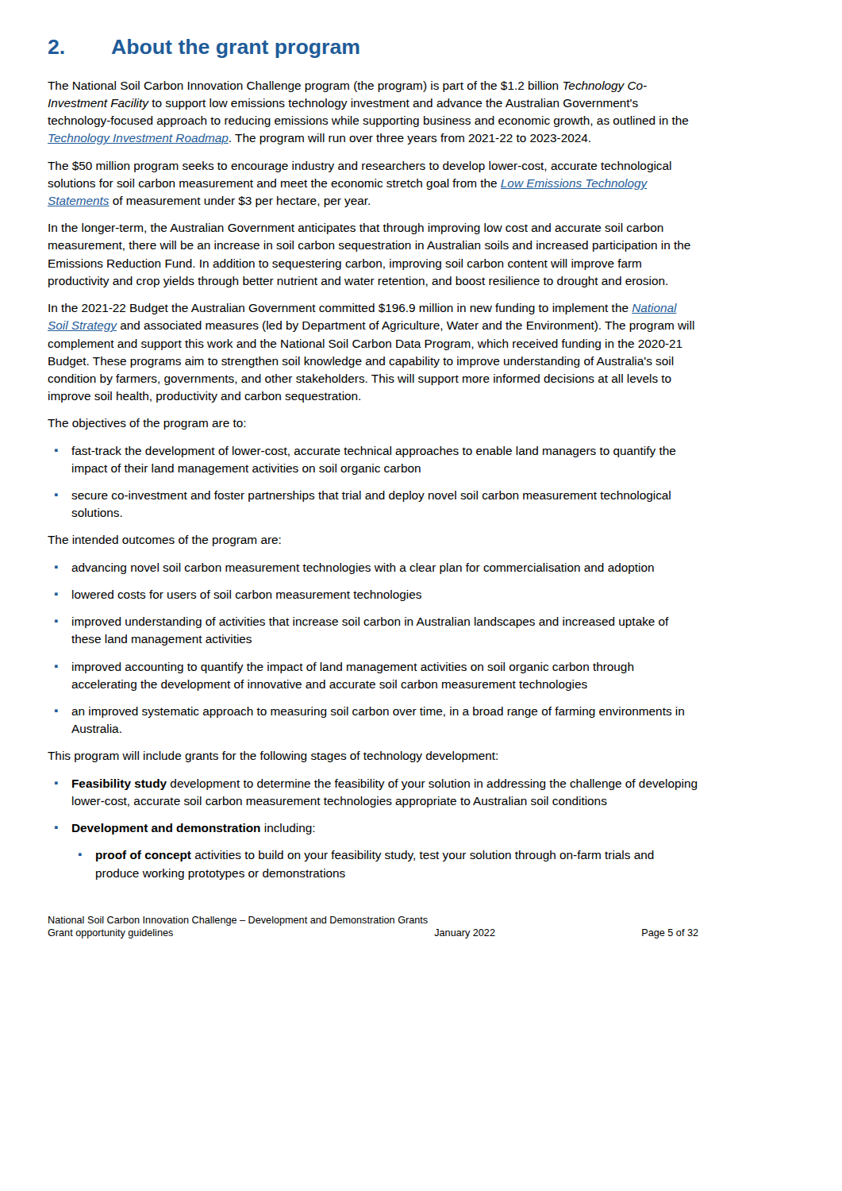2. About the grant program
The National Soil Carbon Innovation Challenge program (the program) is part of the $1.2 billion Technology Co-Investment Facility to support low emissions technology investment and advance the Australian Government's technology-focused approach to reducing emissions while supporting business and economic growth, as outlined in the Technology Investment Roadmap. The program will run over three years from 2021-22 to 2023-2024.
The $50 million program seeks to encourage industry and researchers to develop lower-cost, accurate technological solutions for soil carbon measurement and meet the economic stretch goal from the Low Emissions Technology Statements of measurement under $3 per hectare, per year.
In the longer-term, the Australian Government anticipates that through improving low cost and accurate soil carbon measurement, there will be an increase in soil carbon sequestration in Australian soils and increased participation in the Emissions Reduction Fund. In addition to sequestering carbon, improving soil carbon content will improve farm productivity and crop yields through better nutrient and water retention, and boost resilience to drought and erosion.
In the 2021-22 Budget the Australian Government committed $196.9 million in new funding to implement the National Soil Strategy and associated measures (led by Department of Agriculture, Water and the Environment). The program will complement and support this work and the National Soil Carbon Data Program, which received funding in the 2020-21 Budget. These programs aim to strengthen soil knowledge and capability to improve understanding of Australia's soil condition by farmers, governments, and other stakeholders. This will support more informed decisions at all levels to improve soil health, productivity and carbon sequestration.
The objectives of the program are to:
fast-track the development of lower-cost, accurate technical approaches to enable land managers to quantify the impact of their land management activities on soil organic carbon
secure co-investment and foster partnerships that trial and deploy novel soil carbon measurement technological solutions.
The intended outcomes of the program are:
advancing novel soil carbon measurement technologies with a clear plan for commercialisation and adoption
lowered costs for users of soil carbon measurement technologies
improved understanding of activities that increase soil carbon in Australian landscapes and increased uptake of these land management activities
improved accounting to quantify the impact of land management activities on soil organic carbon through accelerating the development of innovative and accurate soil carbon measurement technologies
an improved systematic approach to measuring soil carbon over time, in a broad range of farming environments in Australia.
This program will include grants for the following stages of technology development:
Feasibility study development to determine the feasibility of your solution in addressing the challenge of developing lower-cost, accurate soil carbon measurement technologies appropriate to Australian soil conditions
Development and demonstration including:
proof of concept activities to build on your feasibility study, test your solution through on-farm trials and produce working prototypes or demonstrations
| National Soil Carbon Innovation Challenge – Development and Demonstration Grants |
| Grant opportunity guidelines | January 2022 | Page 5 of 32 |